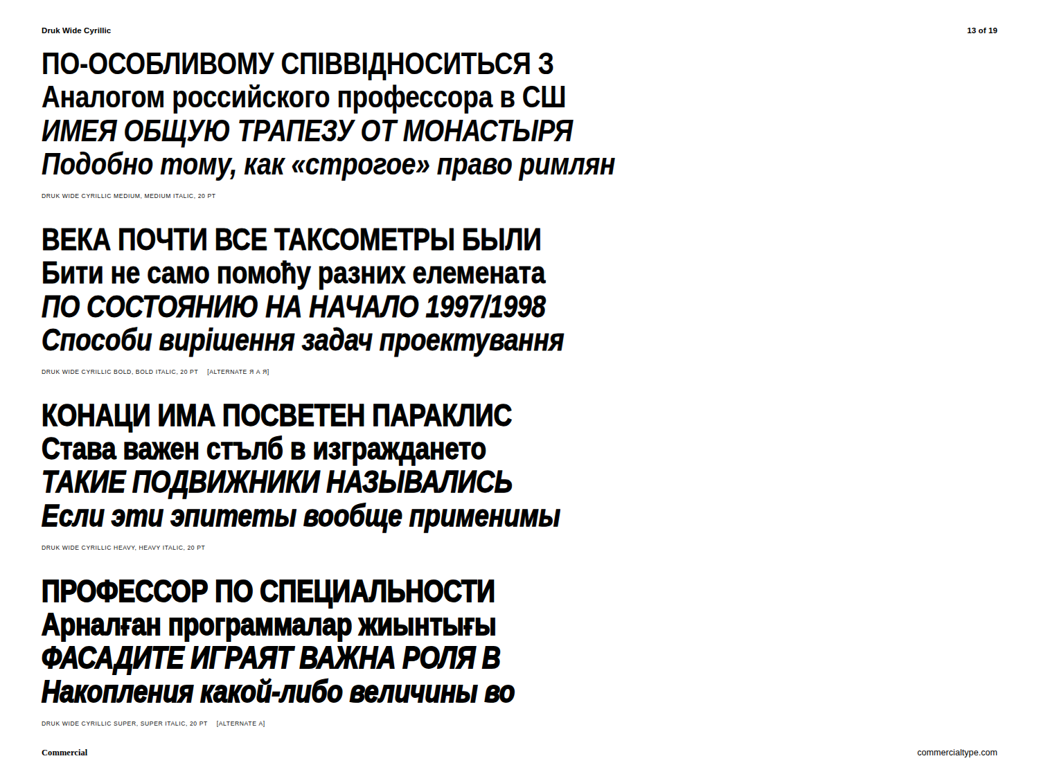Druk Wide Cyrillic
13 of 19
ПО-ОСОБЛИВОМУ СПІВВІДНОСИТЬСЯ З
Аналогом российского профессора в СШ
ИМЕЯ ОБЩУЮ ТРАПЕЗУ ОТ МОНАСТЫРЯ
Подобно тому, как «строгое» право римлян
Druk Wide Cyrillic Medium, Medium Italic, 20 pt
ВЕКА ПОЧТИ ВСЕ ТАКСОМЕТРЫ БЫЛИ
Бити не само помоћу разних елемената
ПО СОСТОЯНИЮ НА НАЧАЛО 1997/1998
Способи вирішення задач проектування
Druk Wide Cyrillic Bold, Bold Italic, 20 pt [Alternate Я а я]
КОНАЦИ ИМА ПОСВЕТЕН ПАРАКЛИС
Става важен стълб в изграждането
ТАКИЕ ПОДВИЖНИКИ НАЗЫВАЛИСЬ
Если эти эпитеты вообще применимы
Druk Wide Cyrillic Heavy, Heavy Italic, 20 pt
ПРОФЕССОР ПО СПЕЦИАЛЬНОСТИ
Арналған программалар жиынтығы
ФАСАДИТЕ ИГРАЯТ ВАЖНА РОЛЯ В
Накопления какой-либо величины во
Druk Wide Cyrillic Super, Super Italic, 20 pt [Alternate а]
Commercial
commercialtype.com